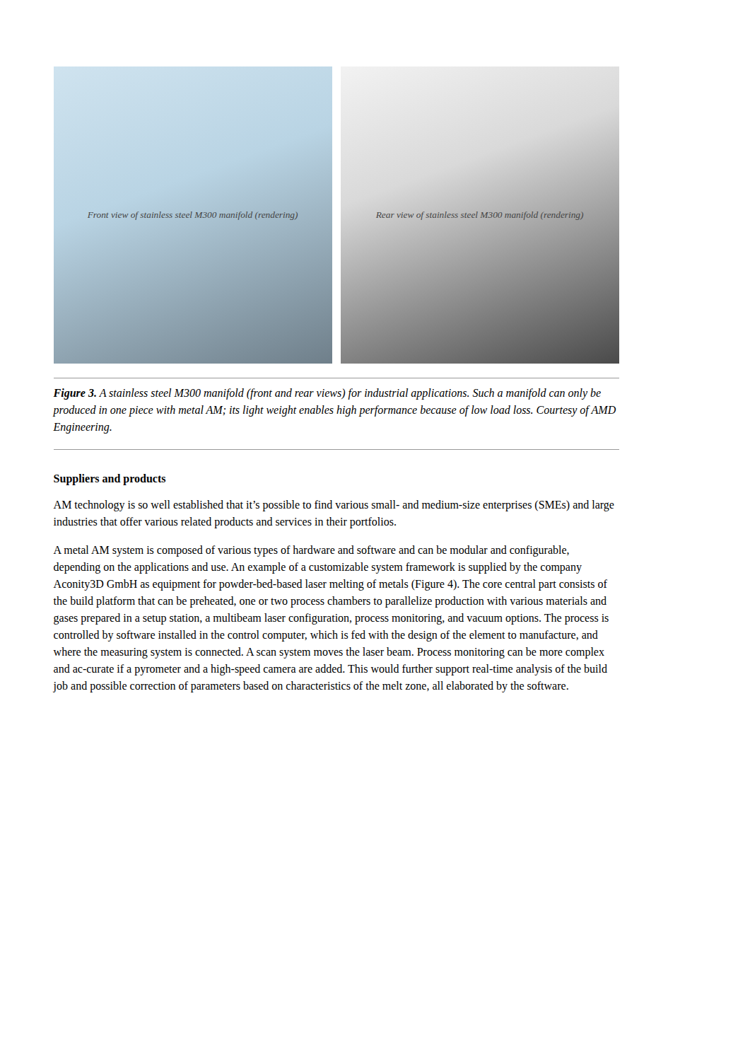Front view of stainless steel M300 manifold (rendering)
Rear view of stainless steel M300 manifold (rendering)
Figure 3. A stainless steel M300 manifold (front and rear views) for industrial applications. Such a manifold can only be produced in one piece with metal AM; its light weight enables high performance because of low load loss. Courtesy of AMD Engineering.
Suppliers and products
AM technology is so well established that it’s possible to find various small- and medium-size enterprises (SMEs) and large industries that offer various related products and services in their portfolios.
A metal AM system is composed of various types of hardware and software and can be modular and configurable, depending on the applications and use. An example of a customizable system framework is supplied by the company Aconity3D GmbH as equipment for powder-bed-based laser melting of metals (Figure 4). The core central part consists of the build platform that can be preheated, one or two process chambers to parallelize production with various materials and gases prepared in a setup station, a multibeam laser configuration, process monitoring, and vacuum options. The process is controlled by software installed in the control computer, which is fed with the design of the element to manufacture, and where the measuring system is connected. A scan system moves the laser beam. Process monitoring can be more complex and ac-curate if a pyrometer and a high-speed camera are added. This would further support real-time analysis of the build job and possible correction of parameters based on characteristics of the melt zone, all elaborated by the software.